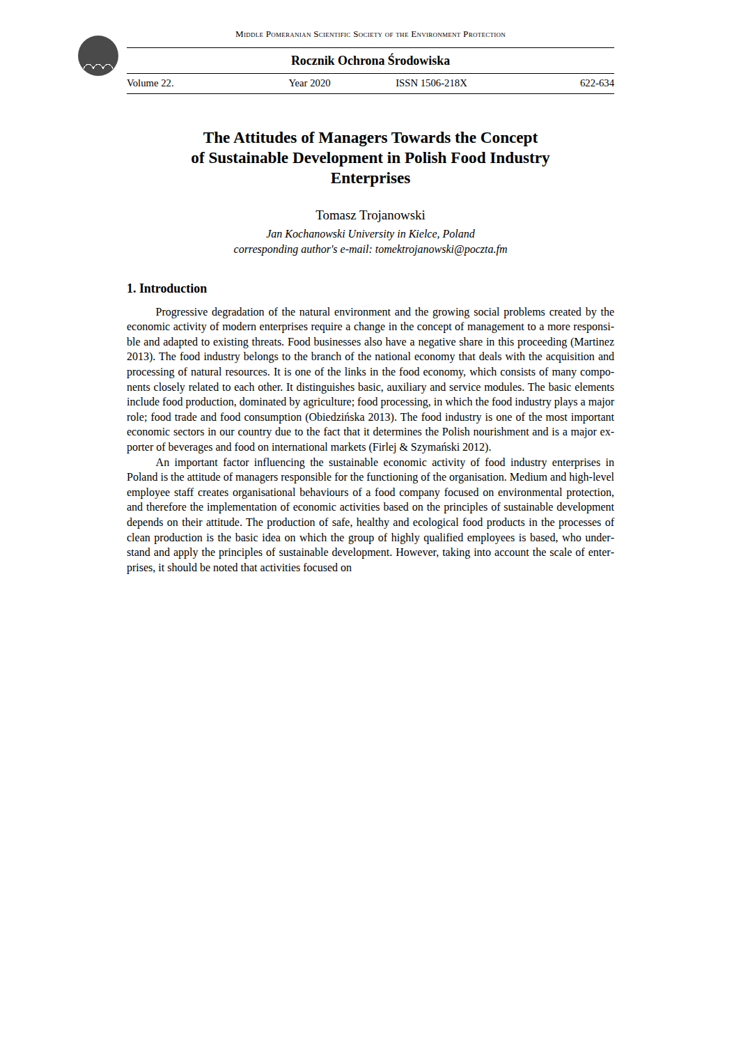Middle Pomeranian Scientific Society of the Environment Protection
Rocznik Ochrona Środowiska
Volume 22. Year 2020 ISSN 1506-218X 622-634
The Attitudes of Managers Towards the Concept
of Sustainable Development in Polish Food Industry
Enterprises
Tomasz Trojanowski
Jan Kochanowski University in Kielce, Poland
corresponding author's e-mail: tomektrojanowski@poczta.fm
1. Introduction
Progressive degradation of the natural environment and the growing social problems created by the economic activity of modern enterprises require a change in the concept of management to a more responsible and adapted to existing threats. Food businesses also have a negative share in this proceeding (Martinez 2013). The food industry belongs to the branch of the national economy that deals with the acquisition and processing of natural resources. It is one of the links in the food economy, which consists of many components closely related to each other. It distinguishes basic, auxiliary and service modules. The basic elements include food production, dominated by agriculture; food processing, in which the food industry plays a major role; food trade and food consumption (Obiedzińska 2013). The food industry is one of the most important economic sectors in our country due to the fact that it determines the Polish nourishment and is a major exporter of beverages and food on international markets (Firlej & Szymański 2012).
An important factor influencing the sustainable economic activity of food industry enterprises in Poland is the attitude of managers responsible for the functioning of the organisation. Medium and high-level employee staff creates organisational behaviours of a food company focused on environmental protection, and therefore the implementation of economic activities based on the principles of sustainable development depends on their attitude. The production of safe, healthy and ecological food products in the processes of clean production is the basic idea on which the group of highly qualified employees is based, who understand and apply the principles of sustainable development. However, taking into account the scale of enterprises, it should be noted that activities focused on